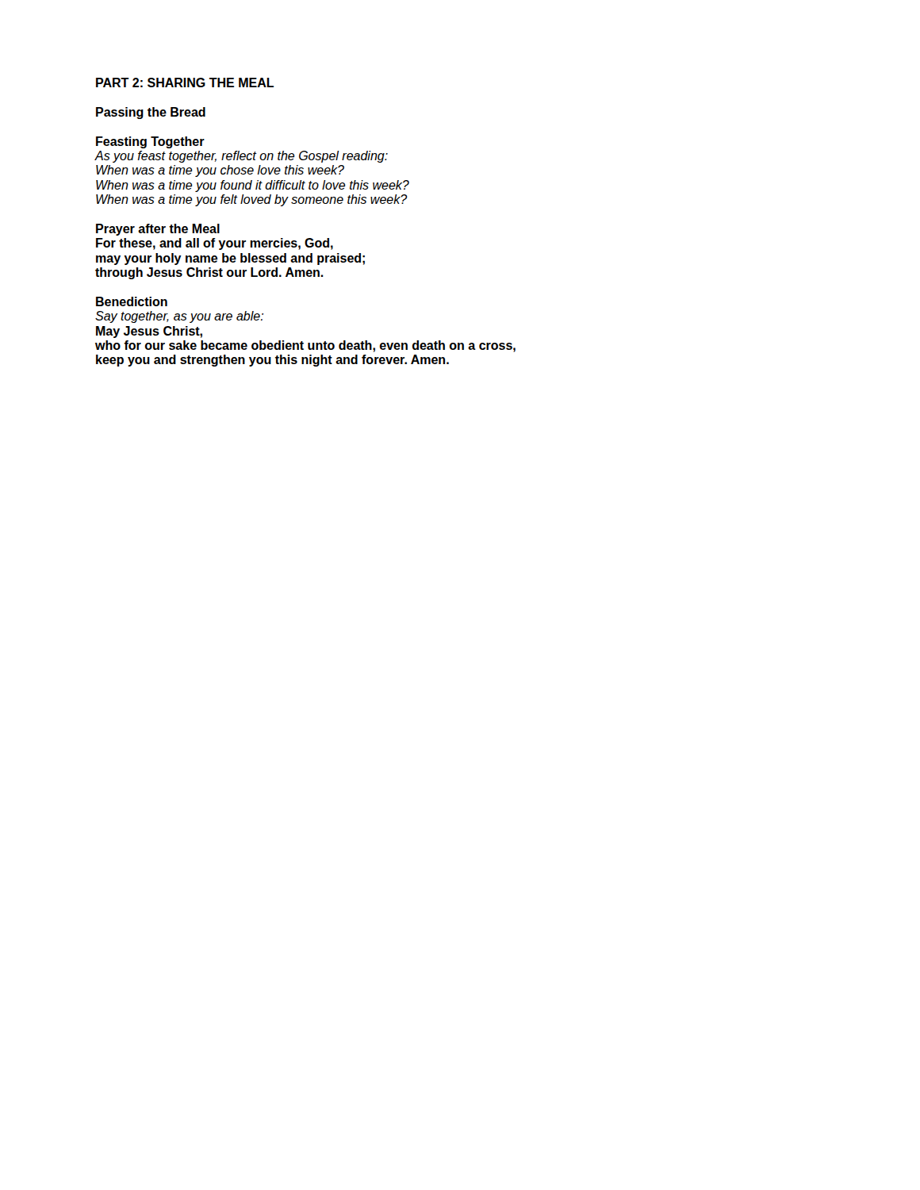PART 2: SHARING THE MEAL
Passing the Bread
Feasting Together
As you feast together, reflect on the Gospel reading:
When was a time you chose love this week?
When was a time you found it difficult to love this week?
When was a time you felt loved by someone this week?
Prayer after the Meal
For these, and all of your mercies, God,
may your holy name be blessed and praised;
through Jesus Christ our Lord. Amen.
Benediction
Say together, as you are able:
May Jesus Christ,
who for our sake became obedient unto death, even death on a cross,
keep you and strengthen you this night and forever. Amen.